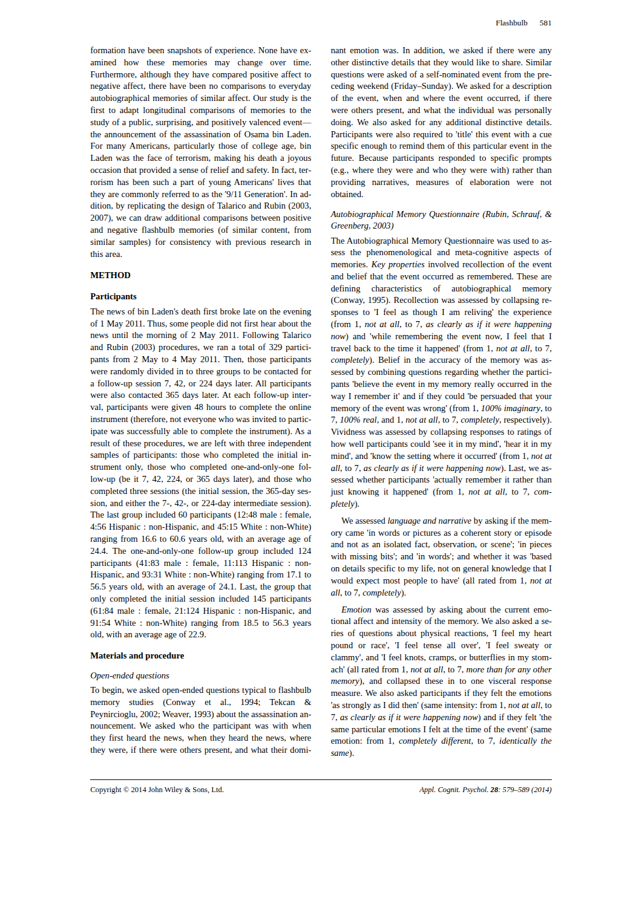Flashbulb 581
formation have been snapshots of experience. None have examined how these memories may change over time. Furthermore, although they have compared positive affect to negative affect, there have been no comparisons to everyday autobiographical memories of similar affect. Our study is the first to adapt longitudinal comparisons of memories to the study of a public, surprising, and positively valenced event—the announcement of the assassination of Osama bin Laden. For many Americans, particularly those of college age, bin Laden was the face of terrorism, making his death a joyous occasion that provided a sense of relief and safety. In fact, terrorism has been such a part of young Americans' lives that they are commonly referred to as the '9/11 Generation'. In addition, by replicating the design of Talarico and Rubin (2003, 2007), we can draw additional comparisons between positive and negative flashbulb memories (of similar content, from similar samples) for consistency with previous research in this area.
METHOD
Participants
The news of bin Laden's death first broke late on the evening of 1 May 2011. Thus, some people did not first hear about the news until the morning of 2 May 2011. Following Talarico and Rubin (2003) procedures, we ran a total of 329 participants from 2 May to 4 May 2011. Then, those participants were randomly divided in to three groups to be contacted for a follow-up session 7, 42, or 224 days later. All participants were also contacted 365 days later. At each follow-up interval, participants were given 48 hours to complete the online instrument (therefore, not everyone who was invited to participate was successfully able to complete the instrument). As a result of these procedures, we are left with three independent samples of participants: those who completed the initial instrument only, those who completed one-and-only-one follow-up (be it 7, 42, 224, or 365 days later), and those who completed three sessions (the initial session, the 365-day session, and either the 7-, 42-, or 224-day intermediate session). The last group included 60 participants (12:48 male : female, 4:56 Hispanic : non-Hispanic, and 45:15 White : non-White) ranging from 16.6 to 60.6 years old, with an average age of 24.4. The one-and-only-one follow-up group included 124 participants (41:83 male : female, 11:113 Hispanic : non-Hispanic, and 93:31 White : non-White) ranging from 17.1 to 56.5 years old, with an average of 24.1. Last, the group that only completed the initial session included 145 participants (61:84 male : female, 21:124 Hispanic : non-Hispanic, and 91:54 White : non-White) ranging from 18.5 to 56.3 years old, with an average age of 22.9.
Materials and procedure
Open-ended questions
To begin, we asked open-ended questions typical to flashbulb memory studies (Conway et al., 1994; Tekcan & Peynircioglu, 2002; Weaver, 1993) about the assassination announcement. We asked who the participant was with when they first heard the news, when they heard the news, where they were, if there were others present, and what their dominant emotion was. In addition, we asked if there were any other distinctive details that they would like to share. Similar questions were asked of a self-nominated event from the preceding weekend (Friday–Sunday). We asked for a description of the event, when and where the event occurred, if there were others present, and what the individual was personally doing. We also asked for any additional distinctive details. Participants were also required to 'title' this event with a cue specific enough to remind them of this particular event in the future. Because participants responded to specific prompts (e.g., where they were and who they were with) rather than providing narratives, measures of elaboration were not obtained.
Autobiographical Memory Questionnaire (Rubin, Schrauf, & Greenberg, 2003)
The Autobiographical Memory Questionnaire was used to assess the phenomenological and meta-cognitive aspects of memories. Key properties involved recollection of the event and belief that the event occurred as remembered. These are defining characteristics of autobiographical memory (Conway, 1995). Recollection was assessed by collapsing responses to 'I feel as though I am reliving' the experience (from 1, not at all, to 7, as clearly as if it were happening now) and 'while remembering the event now, I feel that I travel back to the time it happened' (from 1, not at all, to 7, completely). Belief in the accuracy of the memory was assessed by combining questions regarding whether the participants 'believe the event in my memory really occurred in the way I remember it' and if they could 'be persuaded that your memory of the event was wrong' (from 1, 100% imaginary, to 7, 100% real, and 1, not at all, to 7, completely, respectively). Vividness was assessed by collapsing responses to ratings of how well participants could 'see it in my mind', 'hear it in my mind', and 'know the setting where it occurred' (from 1, not at all, to 7, as clearly as if it were happening now). Last, we assessed whether participants 'actually remember it rather than just knowing it happened' (from 1, not at all, to 7, completely).
We assessed language and narrative by asking if the memory came 'in words or pictures as a coherent story or episode and not as an isolated fact, observation, or scene'; 'in pieces with missing bits'; and 'in words'; and whether it was 'based on details specific to my life, not on general knowledge that I would expect most people to have' (all rated from 1, not at all, to 7, completely).
Emotion was assessed by asking about the current emotional affect and intensity of the memory. We also asked a series of questions about physical reactions, 'I feel my heart pound or race', 'I feel tense all over', 'I feel sweaty or clammy', and 'I feel knots, cramps, or butterflies in my stomach' (all rated from 1, not at all, to 7, more than for any other memory), and collapsed these in to one visceral response measure. We also asked participants if they felt the emotions 'as strongly as I did then' (same intensity: from 1, not at all, to 7, as clearly as if it were happening now) and if they felt 'the same particular emotions I felt at the time of the event' (same emotion: from 1, completely different, to 7, identically the same).
Copyright © 2014 John Wiley & Sons, Ltd. Appl. Cognit. Psychol. 28: 579–589 (2014)